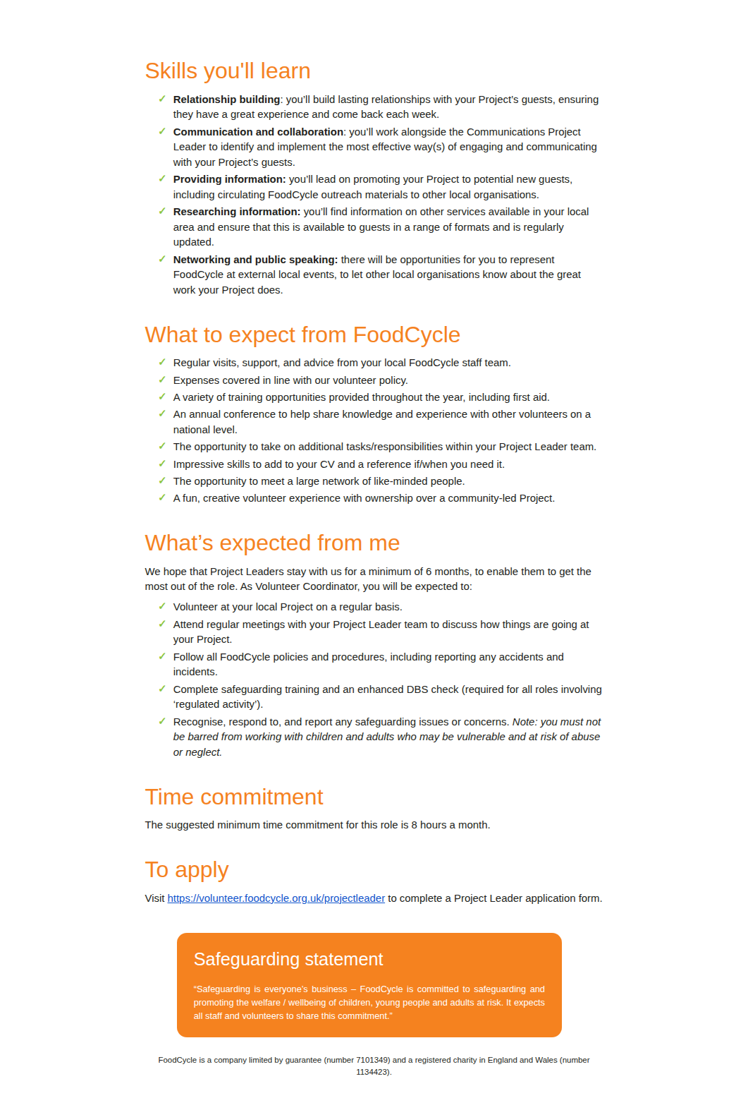Skills you'll learn
Relationship building: you’ll build lasting relationships with your Project’s guests, ensuring they have a great experience and come back each week.
Communication and collaboration: you’ll work alongside the Communications Project Leader to identify and implement the most effective way(s) of engaging and communicating with your Project’s guests.
Providing information: you’ll lead on promoting your Project to potential new guests, including circulating FoodCycle outreach materials to other local organisations.
Researching information: you’ll find information on other services available in your local area and ensure that this is available to guests in a range of formats and is regularly updated.
Networking and public speaking: there will be opportunities for you to represent FoodCycle at external local events, to let other local organisations know about the great work your Project does.
What to expect from FoodCycle
Regular visits, support, and advice from your local FoodCycle staff team.
Expenses covered in line with our volunteer policy.
A variety of training opportunities provided throughout the year, including first aid.
An annual conference to help share knowledge and experience with other volunteers on a national level.
The opportunity to take on additional tasks/responsibilities within your Project Leader team.
Impressive skills to add to your CV and a reference if/when you need it.
The opportunity to meet a large network of like-minded people.
A fun, creative volunteer experience with ownership over a community-led Project.
What’s expected from me
We hope that Project Leaders stay with us for a minimum of 6 months, to enable them to get the most out of the role. As Volunteer Coordinator, you will be expected to:
Volunteer at your local Project on a regular basis.
Attend regular meetings with your Project Leader team to discuss how things are going at your Project.
Follow all FoodCycle policies and procedures, including reporting any accidents and incidents.
Complete safeguarding training and an enhanced DBS check (required for all roles involving ‘regulated activity’).
Recognise, respond to, and report any safeguarding issues or concerns. Note: you must not be barred from working with children and adults who may be vulnerable and at risk of abuse or neglect.
Time commitment
The suggested minimum time commitment for this role is 8 hours a month.
To apply
Visit https://volunteer.foodcycle.org.uk/projectleader to complete a Project Leader application form.
Safeguarding statement
“Safeguarding is everyone’s business – FoodCycle is committed to safeguarding and promoting the welfare / wellbeing of children, young people and adults at risk. It expects all staff and volunteers to share this commitment.”
FoodCycle is a company limited by guarantee (number 7101349) and a registered charity in England and Wales (number 1134423).